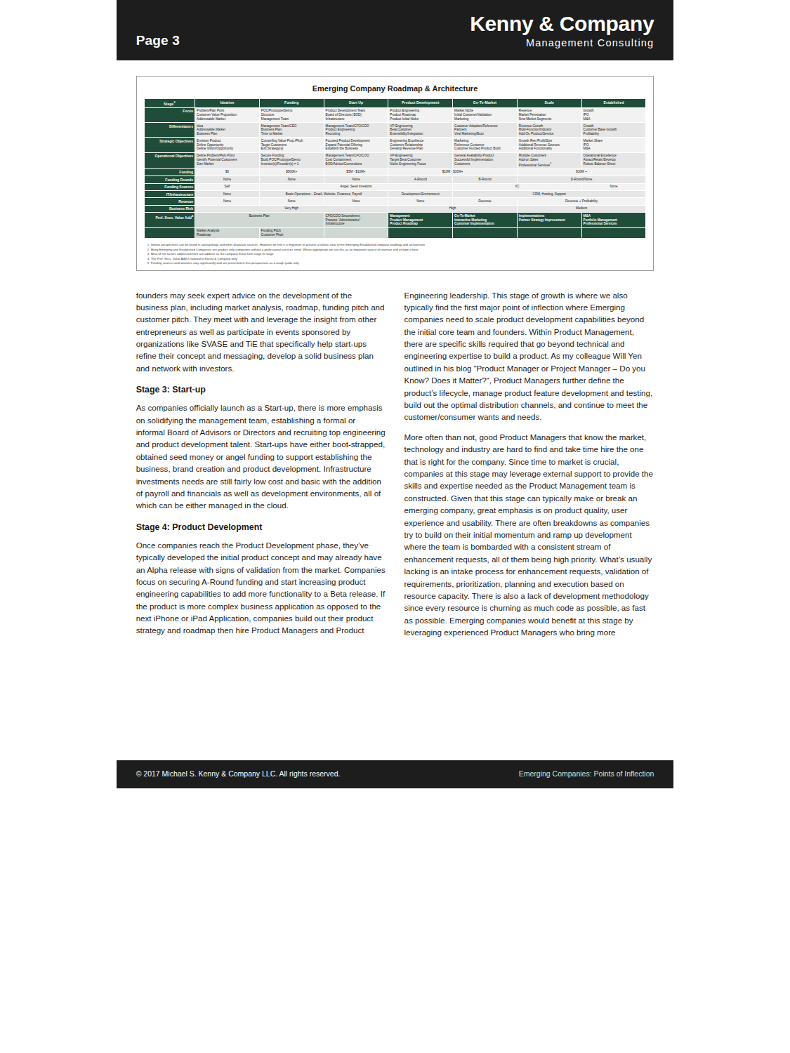Page 3
Kenny & Company
Management Consulting
Emerging Company Roadmap & Architecture
| Stage 3 | Ideation | Funding | Start Up | Product Development | Go-To-Market | Scale | Established |
| --- | --- | --- | --- | --- | --- | --- | --- |
| Focus | Problem/Pain Point Customer Value Proposition Addressable Market | POC/Prototype/Demo Structure Management Team | Product Development Team Board of Directors (BOD) Infrastructure | Product Engineering Product Roadmap Product Initial Niche | Market Niche Initial Customer/Validation Marketing | Revenue Market Penetration New Market Segments | Growth IPO M&A |
| Differentiators | Idea Addressable Market Business Plan | Management Team/CEO Business Plan Time to Market | Management Team/CFO/COO Product Engineering Recruiting | VP-Engineering Beta Customer Extensibility/Integration | Customer Adoption/Reference Partners Viral Marketing/Buzz | Revenue Growth Multi-Function/Industry Add-On Product/Service | Growth Customer Base Growth Profitability |
| Strategic Objectives | Envision Product Define Opportunity Define Vision/Opportunity | Compelling Value Prop./Pitch Target Customers Exit Strategy(s) | Focused Product Development Expand Potential Offering Establish the Business | Engineering Excellence Customer Relationship Develop Revenue Plan | Marketing Reference Customer Customer Funded Product Build | Growth Rev./Profit/Size Additional Revenue Sources Additional Functionality | Market Share IPO M&A |
| Operational Objectives | Define Problem/Pain Point Identify Potential Customers Size Market | Secure Funding Build POC/Prototype/Demo Inventor(s)/Founder(s) = 1 | Management Team/CFO/COO Cost Containment BOD/Advice/Connections | VP-Engineering Target Beta Customer Niche Engineering Focus | General Availability Product Successful Implementation Customers | Multiple Customers Add-on Sales Professional Services 2 | Operational Excellence Attract/Retain/Develop Robust Balance Sheet |
| Funding | $0 | $500K+ | $5M - $10M+ | $10M - $30M+ | $30M + |
| Funding Rounds | None | None | None | A-Round | B-Round | D-Round/None |
| Funding Sources | Self | Angel, Seed Investors | VC | None |
| IT/Infrastructure | None | Basic Operations – Email, Website, Finances, Payroll | Development Environment | CRM, Hosting, Support |
| Revenue | None | None | None | None | Revenue | Revenue + Profitability |
| Business Risk | Very High | High | Medium |
| Prof. Svcs. Value Add 4 | Business Plan | CFO/COO Secondment Process “Administrative” Infrastructure | Management Product Management Product Roadmap | Go-To-Market Interactive Marketing Customer Implementation | Implementations Partner Strategy Improvement | M&A Portfolio Management Professional Services |
| | Market Analysis Roadmap | Funding Pitch Customer Pitch | | | | | |
Similar perspectives can be found in startup blogs and other disparate sources. However we feel it is important to present a holistic view of the Emerging-Established company roadmap and architecture
Many Emerging and Established Companies are product only companies without a professional services need. Where appropriate we see this as an important source of revenue and include it here
Most of the factors addressed here are additive as the company move from stage to stage
The Prof. Svcs. Value Add is tailored to Kenny & Company only
Funding sources and amounts vary significantly and are presented in this perspectives as a rough guide only
founders may seek expert advice on the development of the business plan, including market analysis, roadmap, funding pitch and customer pitch. They meet with and leverage the insight from other entrepreneurs as well as participate in events sponsored by organizations like SVASE and TiE that specifically help start-ups refine their concept and messaging, develop a solid business plan and network with investors.
Stage 3: Start-up
As companies officially launch as a Start-up, there is more emphasis on solidifying the management team, establishing a formal or informal Board of Advisors or Directors and recruiting top engineering and product development talent. Start-ups have either boot-strapped, obtained seed money or angel funding to support establishing the business, brand creation and product development. Infrastructure investments needs are still fairly low cost and basic with the addition of payroll and financials as well as development environments, all of which can be either managed in the cloud.
Stage 4: Product Development
Once companies reach the Product Development phase, they’ve typically developed the initial product concept and may already have an Alpha release with signs of validation from the market. Companies focus on securing A-Round funding and start increasing product engineering capabilities to add more functionality to a Beta release. If the product is more complex business application as opposed to the next iPhone or iPad Application, companies build out their product strategy and roadmap then hire Product Managers and Product Engineering leadership. This stage of growth is where we also typically find the first major point of inflection where Emerging companies need to scale product development capabilities beyond the initial core team and founders. Within Product Management, there are specific skills required that go beyond technical and engineering expertise to build a product. As my colleague Will Yen outlined in his blog “Product Manager or Project Manager – Do you Know? Does it Matter?“, Product Managers further define the product’s lifecycle, manage product feature development and testing, build out the optimal distribution channels, and continue to meet the customer/consumer wants and needs.
More often than not, good Product Managers that know the market, technology and industry are hard to find and take time hire the one that is right for the company. Since time to market is crucial, companies at this stage may leverage external support to provide the skills and expertise needed as the Product Management team is constructed. Given that this stage can typically make or break an emerging company, great emphasis is on product quality, user experience and usability. There are often breakdowns as companies try to build on their initial momentum and ramp up development where the team is bombarded with a consistent stream of enhancement requests, all of them being high priority. What’s usually lacking is an intake process for enhancement requests, validation of requirements, prioritization, planning and execution based on resource capacity. There is also a lack of development methodology since every resource is churning as much code as possible, as fast as possible. Emerging companies would benefit at this stage by leveraging experienced Product Managers who bring more
© 2017 Michael S. Kenny & Company LLC. All rights reserved.
Emerging Companies: Points of Inflection